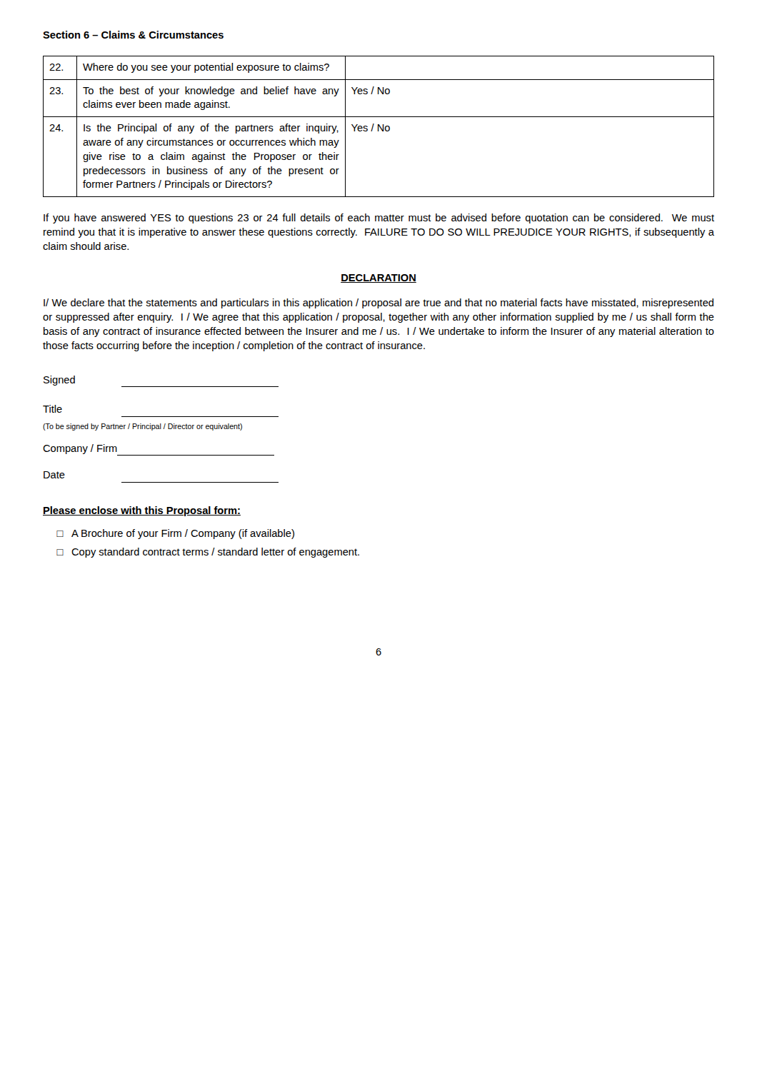Section 6 – Claims & Circumstances
| 22. | Where do you see your potential exposure to claims? | |
| 23. | To the best of your knowledge and belief have any claims ever been made against. | Yes / No |
| 24. | Is the Principal of any of the partners after inquiry, aware of any circumstances or occurrences which may give rise to a claim against the Proposer or their predecessors in business of any of the present or former Partners / Principals or Directors? | Yes / No |
If you have answered YES to questions 23 or 24 full details of each matter must be advised before quotation can be considered. We must remind you that it is imperative to answer these questions correctly. FAILURE TO DO SO WILL PREJUDICE YOUR RIGHTS, if subsequently a claim should arise.
DECLARATION
I/ We declare that the statements and particulars in this application / proposal are true and that no material facts have misstated, misrepresented or suppressed after enquiry. I / We agree that this application / proposal, together with any other information supplied by me / us shall form the basis of any contract of insurance effected between the Insurer and me / us. I / We undertake to inform the Insurer of any material alteration to those facts occurring before the inception / completion of the contract of insurance.
Signed
Title
(To be signed by Partner / Principal / Director or equivalent)
Company / Firm
Date
Please enclose with this Proposal form:
A Brochure of your Firm / Company (if available)
Copy standard contract terms / standard letter of engagement.
6